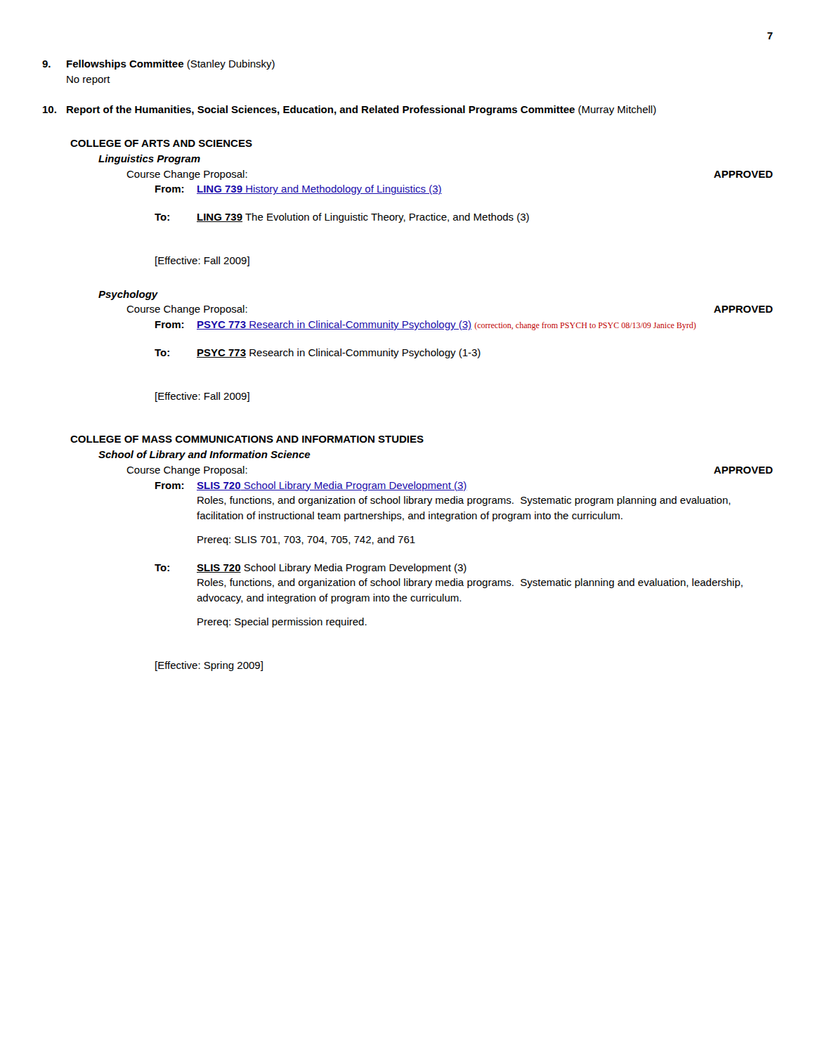7
9. Fellowships Committee (Stanley Dubinsky)
No report
10. Report of the Humanities, Social Sciences, Education, and Related Professional Programs Committee (Murray Mitchell)
COLLEGE OF ARTS AND SCIENCES
Linguistics Program
Course Change Proposal: APPROVED
From: LING 739 History and Methodology of Linguistics (3)
To: LING 739 The Evolution of Linguistic Theory, Practice, and Methods (3)
[Effective: Fall 2009]
Psychology
Course Change Proposal: APPROVED
From: PSYC 773 Research in Clinical-Community Psychology (3) (correction, change from PSYCH to PSYC 08/13/09 Janice Byrd)
To: PSYC 773 Research in Clinical-Community Psychology (1-3)
[Effective: Fall 2009]
COLLEGE OF MASS COMMUNICATIONS AND INFORMATION STUDIES
School of Library and Information Science
Course Change Proposal: APPROVED
From: SLIS 720 School Library Media Program Development (3)
Roles, functions, and organization of school library media programs. Systematic program planning and evaluation, facilitation of instructional team partnerships, and integration of program into the curriculum.
Prereq: SLIS 701, 703, 704, 705, 742, and 761
To: SLIS 720 School Library Media Program Development (3)
Roles, functions, and organization of school library media programs. Systematic planning and evaluation, leadership, advocacy, and integration of program into the curriculum.
Prereq: Special permission required.
[Effective: Spring 2009]